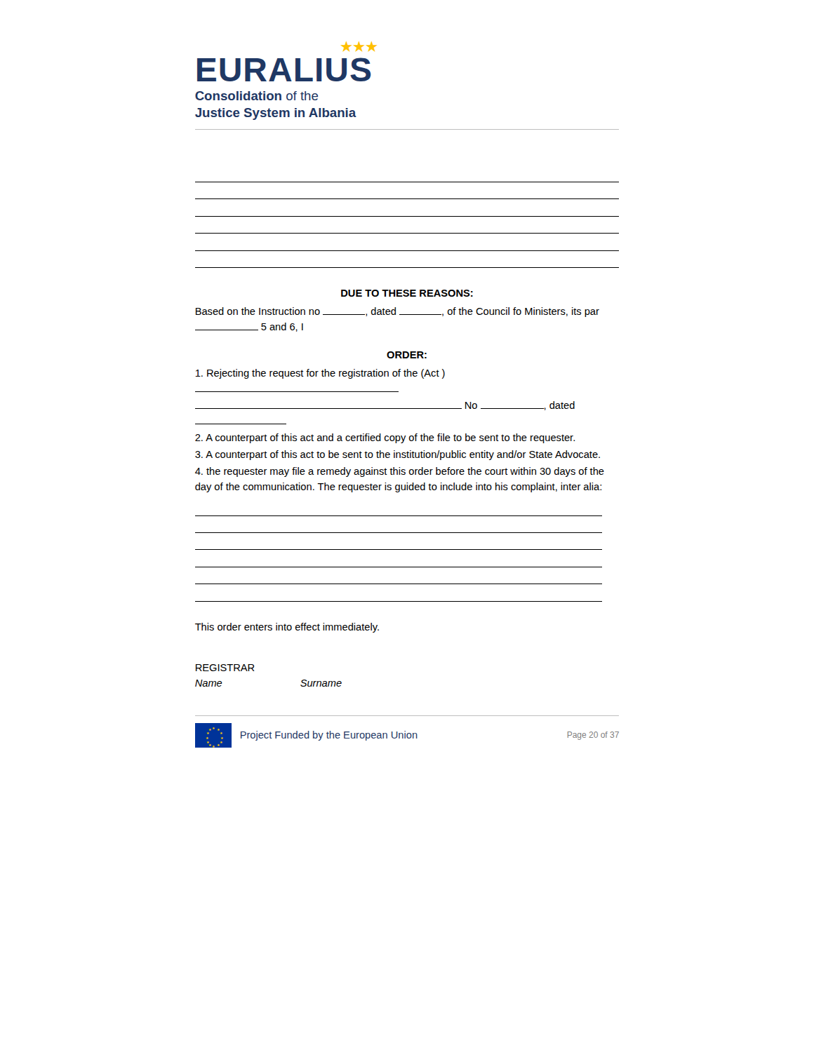EURALIUS★ ★ ★
Consolidation of the
Justice System in Albania
DUE TO THESE REASONS:
Based on the Instruction no , dated , of the Council fo Ministers, its par 5 and 6, I
ORDER:
1. Rejecting the request for the registration of the (Act )
No , dated
2. A counterpart of this act and a certified copy of the file to be sent to the requester.
3. A counterpart of this act to be sent to the institution/public entity and/or State Advocate.
4. the requester may file a remedy against this order before the court within 30 days of the day of the communication. The requester is guided to include into his complaint, inter alia:
This order enters into effect immediately.
REGISTRAR
Name Surname
★ ★ ★ ★ ★ ★ ★ ★ ★ ★ ★ ★
Project Funded by the European Union
Page 20 of 37